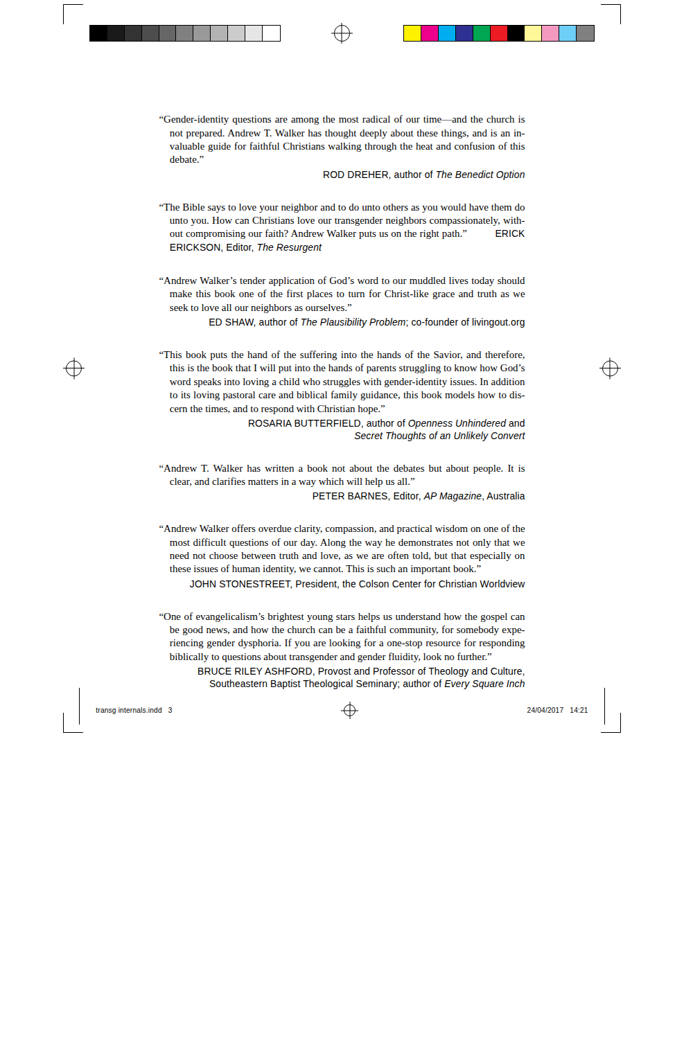“Gender-identity questions are among the most radical of our time—and the church is not prepared. Andrew T. Walker has thought deeply about these things, and is an invaluable guide for faithful Christians walking through the heat and confusion of this debate.”
ROD DREHER, author of The Benedict Option
“The Bible says to love your neighbor and to do unto others as you would have them do unto you. How can Christians love our transgender neighbors compassionately, without compromising our faith? Andrew Walker puts us on the right path.” ERICK ERICKSON, Editor, The Resurgent
“Andrew Walker’s tender application of God’s word to our muddled lives today should make this book one of the first places to turn for Christ-like grace and truth as we seek to love all our neighbors as ourselves.”
ED SHAW, author of The Plausibility Problem; co-founder of livingout.org
“This book puts the hand of the suffering into the hands of the Savior, and therefore, this is the book that I will put into the hands of parents struggling to know how God’s word speaks into loving a child who struggles with gender-identity issues. In addition to its loving pastoral care and biblical family guidance, this book models how to discern the times, and to respond with Christian hope.”
ROSARIA BUTTERFIELD, author of Openness Unhindered and
Secret Thoughts of an Unlikely Convert
“Andrew T. Walker has written a book not about the debates but about people. It is clear, and clarifies matters in a way which will help us all.”
PETER BARNES, Editor, AP Magazine, Australia
“Andrew Walker offers overdue clarity, compassion, and practical wisdom on one of the most difficult questions of our day. Along the way he demonstrates not only that we need not choose between truth and love, as we are often told, but that especially on these issues of human identity, we cannot. This is such an important book.”
JOHN STONESTREET, President, the Colson Center for Christian Worldview
“One of evangelicalism’s brightest young stars helps us understand how the gospel can be good news, and how the church can be a faithful community, for somebody experiencing gender dysphoria. If you are looking for a one-stop resource for responding biblically to questions about transgender and gender fluidity, look no further.”
BRUCE RILEY ASHFORD, Provost and Professor of Theology and Culture,
Southeastern Baptist Theological Seminary; author of Every Square Inch
transg internals.indd 3 24/04/2017 14:21